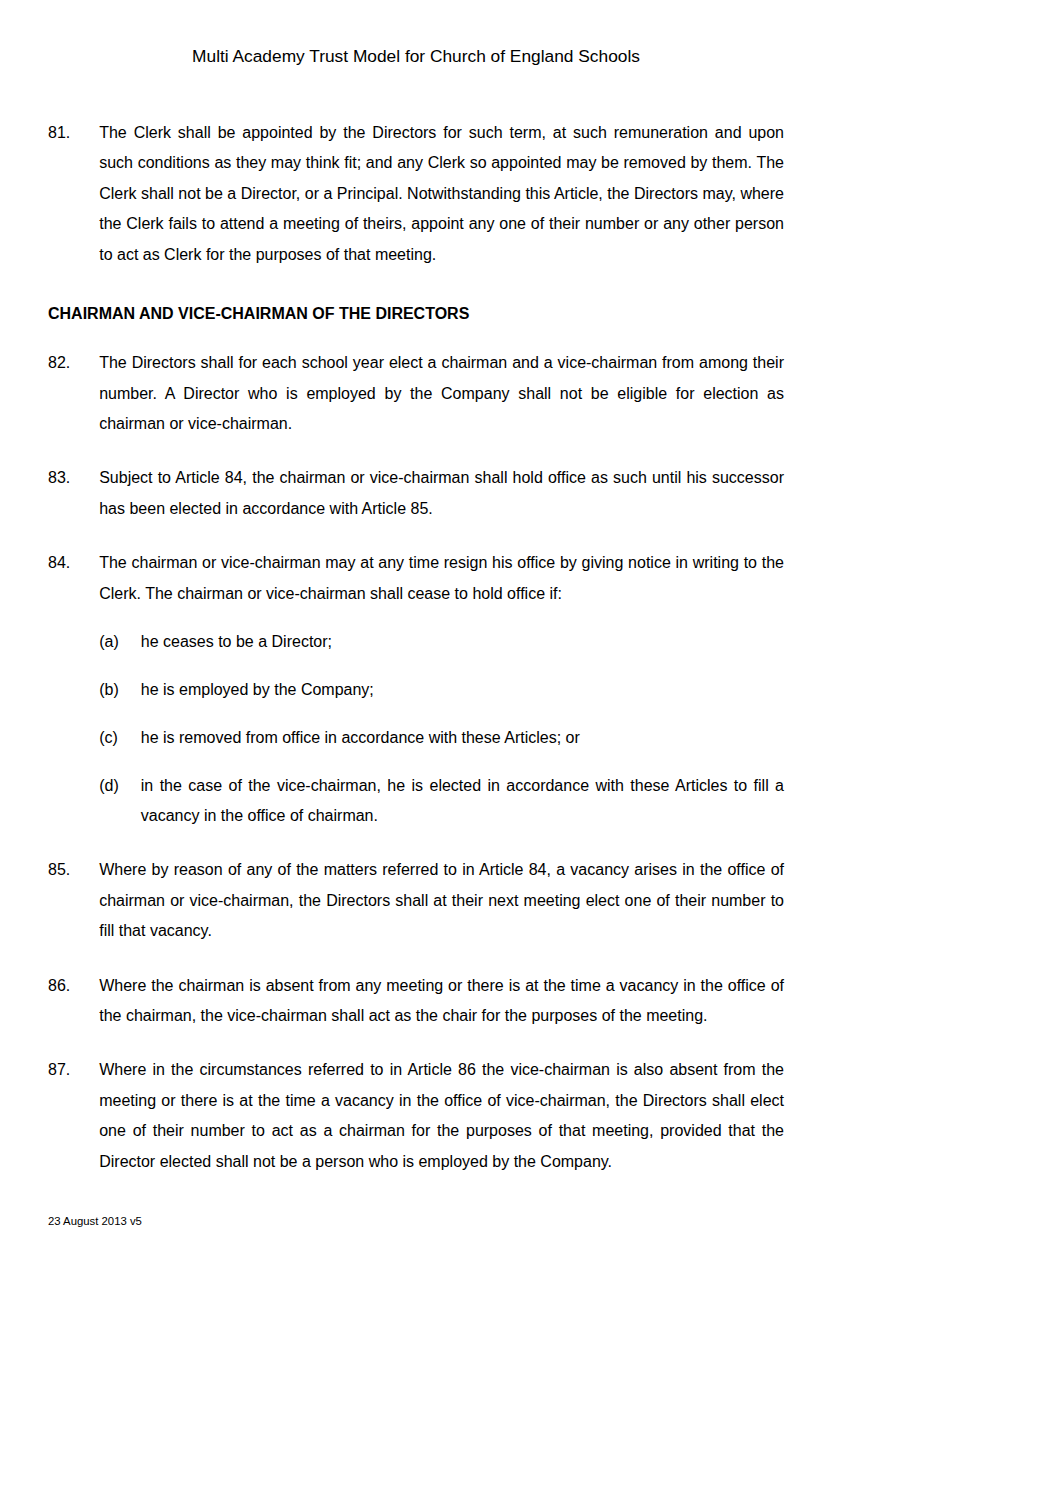Multi Academy Trust Model for Church of England Schools
81. The Clerk shall be appointed by the Directors for such term, at such remuneration and upon such conditions as they may think fit; and any Clerk so appointed may be removed by them. The Clerk shall not be a Director, or a Principal. Notwithstanding this Article, the Directors may, where the Clerk fails to attend a meeting of theirs, appoint any one of their number or any other person to act as Clerk for the purposes of that meeting.
Chairman and Vice-Chairman of the Directors
82. The Directors shall for each school year elect a chairman and a vice-chairman from among their number. A Director who is employed by the Company shall not be eligible for election as chairman or vice-chairman.
83. Subject to Article 84, the chairman or vice-chairman shall hold office as such until his successor has been elected in accordance with Article 85.
84. The chairman or vice-chairman may at any time resign his office by giving notice in writing to the Clerk. The chairman or vice-chairman shall cease to hold office if:
(a) he ceases to be a Director;
(b) he is employed by the Company;
(c) he is removed from office in accordance with these Articles; or
(d) in the case of the vice-chairman, he is elected in accordance with these Articles to fill a vacancy in the office of chairman.
85. Where by reason of any of the matters referred to in Article 84, a vacancy arises in the office of chairman or vice-chairman, the Directors shall at their next meeting elect one of their number to fill that vacancy.
86. Where the chairman is absent from any meeting or there is at the time a vacancy in the office of the chairman, the vice-chairman shall act as the chair for the purposes of the meeting.
87. Where in the circumstances referred to in Article 86 the vice-chairman is also absent from the meeting or there is at the time a vacancy in the office of vice-chairman, the Directors shall elect one of their number to act as a chairman for the purposes of that meeting, provided that the Director elected shall not be a person who is employed by the Company.
23 August 2013 v5